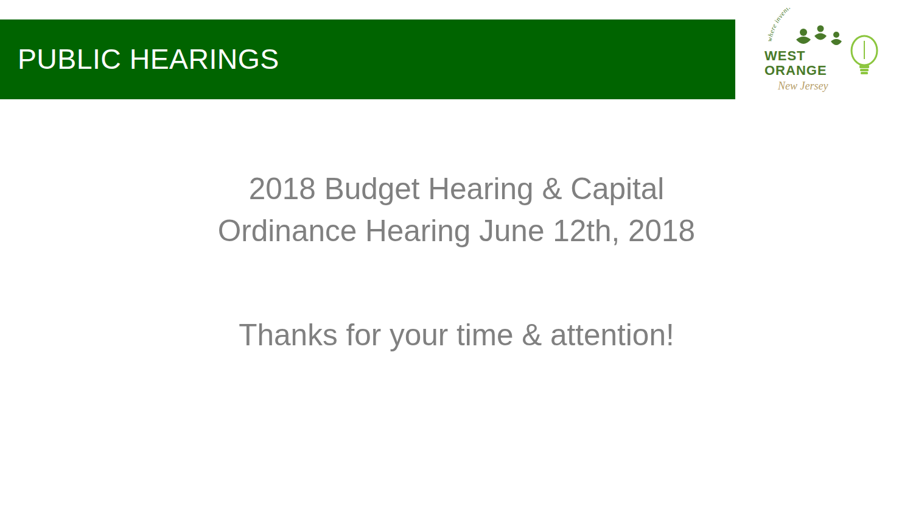PUBLIC HEARINGS
where invention lives WEST ORANGE New Jersey
2018 Budget Hearing & Capital
Ordinance Hearing June 12th, 2018
Thanks for your time & attention!